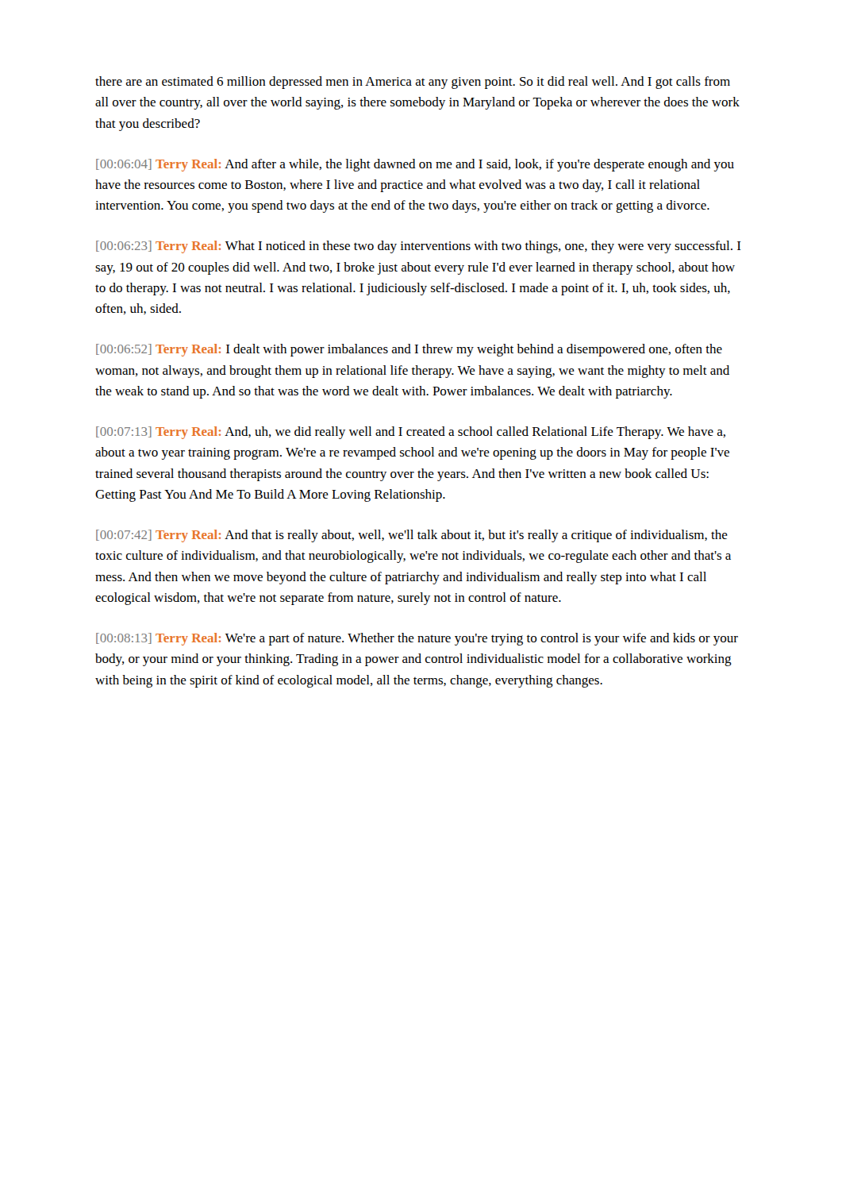there are an estimated 6 million depressed men in America at any given point. So it did real well. And I got calls from all over the country, all over the world saying, is there somebody in Maryland or Topeka or wherever the does the work that you described?
[00:06:04] Terry Real: And after a while, the light dawned on me and I said, look, if you're desperate enough and you have the resources come to Boston, where I live and practice and what evolved was a two day, I call it relational intervention. You come, you spend two days at the end of the two days, you're either on track or getting a divorce.
[00:06:23] Terry Real: What I noticed in these two day interventions with two things, one, they were very successful. I say, 19 out of 20 couples did well. And two, I broke just about every rule I'd ever learned in therapy school, about how to do therapy. I was not neutral. I was relational. I judiciously self-disclosed. I made a point of it. I, uh, took sides, uh, often, uh, sided.
[00:06:52] Terry Real: I dealt with power imbalances and I threw my weight behind a disempowered one, often the woman, not always, and brought them up in relational life therapy. We have a saying, we want the mighty to melt and the weak to stand up. And so that was the word we dealt with. Power imbalances. We dealt with patriarchy.
[00:07:13] Terry Real: And, uh, we did really well and I created a school called Relational Life Therapy. We have a, about a two year training program. We're a re revamped school and we're opening up the doors in May for people I've trained several thousand therapists around the country over the years. And then I've written a new book called Us: Getting Past You And Me To Build A More Loving Relationship.
[00:07:42] Terry Real: And that is really about, well, we'll talk about it, but it's really a critique of individualism, the toxic culture of individualism, and that neurobiologically, we're not individuals, we co-regulate each other and that's a mess. And then when we move beyond the culture of patriarchy and individualism and really step into what I call ecological wisdom, that we're not separate from nature, surely not in control of nature.
[00:08:13] Terry Real: We're a part of nature. Whether the nature you're trying to control is your wife and kids or your body, or your mind or your thinking. Trading in a power and control individualistic model for a collaborative working with being in the spirit of kind of ecological model, all the terms, change, everything changes.